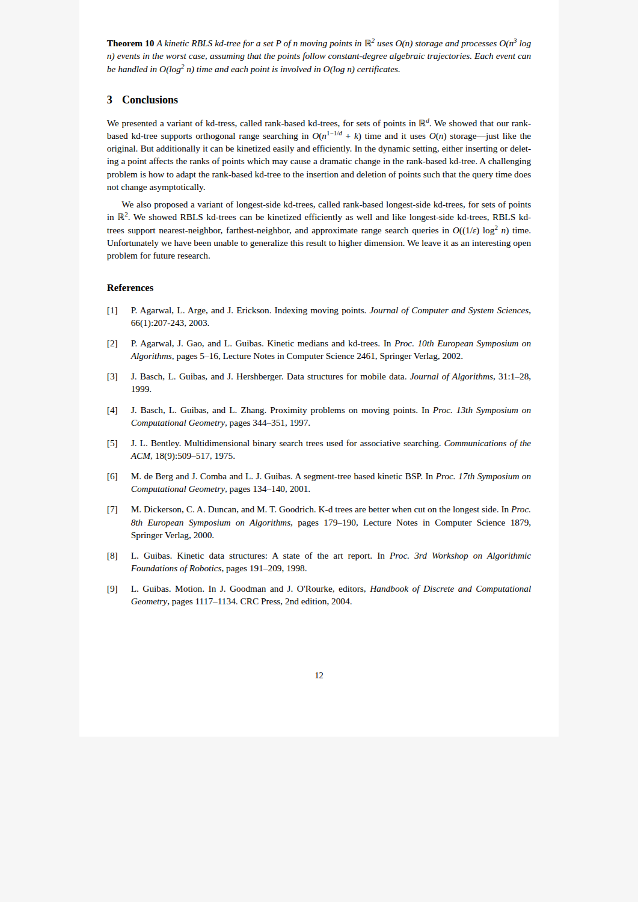Theorem 10 A kinetic RBLS kd-tree for a set P of n moving points in ℝ2 uses O(n) storage and processes O(n3 log n) events in the worst case, assuming that the points follow constant-degree algebraic trajectories. Each event can be handled in O(log2 n) time and each point is involved in O(log n) certificates.
3 Conclusions
We presented a variant of kd-tress, called rank-based kd-trees, for sets of points in ℝd. We showed that our rank-based kd-tree supports orthogonal range searching in O(n1−1/d + k) time and it uses O(n) storage—just like the original. But additionally it can be kinetized easily and efficiently. In the dynamic setting, either inserting or deleting a point affects the ranks of points which may cause a dramatic change in the rank-based kd-tree. A challenging problem is how to adapt the rank-based kd-tree to the insertion and deletion of points such that the query time does not change asymptotically.
We also proposed a variant of longest-side kd-trees, called rank-based longest-side kd-trees, for sets of points in ℝ2. We showed RBLS kd-trees can be kinetized efficiently as well and like longest-side kd-trees, RBLS kd-trees support nearest-neighbor, farthest-neighbor, and approximate range search queries in O((1/ε) log2 n) time. Unfortunately we have been unable to generalize this result to higher dimension. We leave it as an interesting open problem for future research.
References
[1] P. Agarwal, L. Arge, and J. Erickson. Indexing moving points. Journal of Computer and System Sciences, 66(1):207-243, 2003.
[2] P. Agarwal, J. Gao, and L. Guibas. Kinetic medians and kd-trees. In Proc. 10th European Symposium on Algorithms, pages 5–16, Lecture Notes in Computer Science 2461, Springer Verlag, 2002.
[3] J. Basch, L. Guibas, and J. Hershberger. Data structures for mobile data. Journal of Algorithms, 31:1–28, 1999.
[4] J. Basch, L. Guibas, and L. Zhang. Proximity problems on moving points. In Proc. 13th Symposium on Computational Geometry, pages 344–351, 1997.
[5] J. L. Bentley. Multidimensional binary search trees used for associative searching. Communications of the ACM, 18(9):509–517, 1975.
[6] M. de Berg and J. Comba and L. J. Guibas. A segment-tree based kinetic BSP. In Proc. 17th Symposium on Computational Geometry, pages 134–140, 2001.
[7] M. Dickerson, C. A. Duncan, and M. T. Goodrich. K-d trees are better when cut on the longest side. In Proc. 8th European Symposium on Algorithms, pages 179–190, Lecture Notes in Computer Science 1879, Springer Verlag, 2000.
[8] L. Guibas. Kinetic data structures: A state of the art report. In Proc. 3rd Workshop on Algorithmic Foundations of Robotics, pages 191–209, 1998.
[9] L. Guibas. Motion. In J. Goodman and J. O'Rourke, editors, Handbook of Discrete and Computational Geometry, pages 1117–1134. CRC Press, 2nd edition, 2004.
12